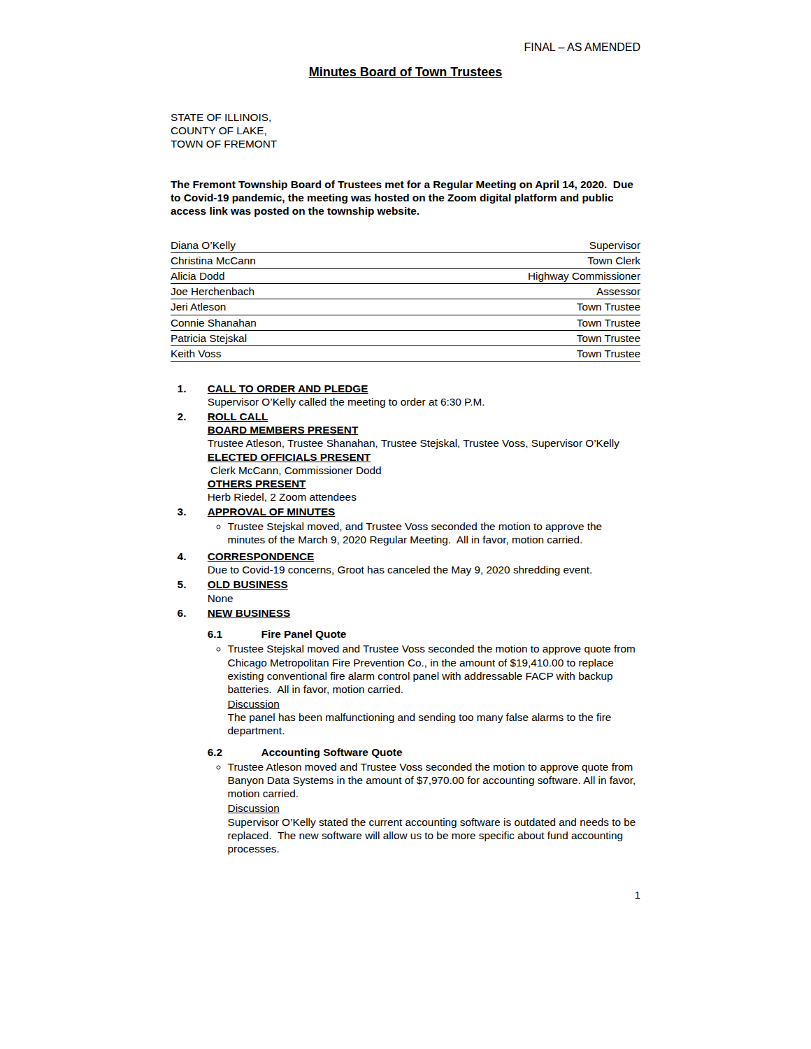FINAL – AS AMENDED
Minutes Board of Town Trustees
STATE OF ILLINOIS,
COUNTY OF LAKE,
TOWN OF FREMONT
The Fremont Township Board of Trustees met for a Regular Meeting on April 14, 2020. Due to Covid-19 pandemic, the meeting was hosted on the Zoom digital platform and public access link was posted on the township website.
| Diana O’Kelly | Supervisor |
| Christina McCann | Town Clerk |
| Alicia Dodd | Highway Commissioner |
| Joe Herchenbach | Assessor |
| Jeri Atleson | Town Trustee |
| Connie Shanahan | Town Trustee |
| Patricia Stejskal | Town Trustee |
| Keith Voss | Town Trustee |
1. CALL TO ORDER AND PLEDGE
Supervisor O’Kelly called the meeting to order at 6:30 P.M.
2. ROLL CALL
BOARD MEMBERS PRESENT
Trustee Atleson, Trustee Shanahan, Trustee Stejskal, Trustee Voss, Supervisor O’Kelly
ELECTED OFFICIALS PRESENT
Clerk McCann, Commissioner Dodd
OTHERS PRESENT
Herb Riedel, 2 Zoom attendees
3. APPROVAL OF MINUTES
Trustee Stejskal moved, and Trustee Voss seconded the motion to approve the minutes of the March 9, 2020 Regular Meeting. All in favor, motion carried.
4. CORRESPONDENCE
Due to Covid-19 concerns, Groot has canceled the May 9, 2020 shredding event.
5. OLD BUSINESS
None
6. NEW BUSINESS
6.1 Fire Panel Quote
Trustee Stejskal moved and Trustee Voss seconded the motion to approve quote from Chicago Metropolitan Fire Prevention Co., in the amount of $19,410.00 to replace existing conventional fire alarm control panel with addressable FACP with backup batteries. All in favor, motion carried.
Discussion
The panel has been malfunctioning and sending too many false alarms to the fire department.
6.2 Accounting Software Quote
Trustee Atleson moved and Trustee Voss seconded the motion to approve quote from Banyon Data Systems in the amount of $7,970.00 for accounting software. All in favor, motion carried.
Discussion
Supervisor O’Kelly stated the current accounting software is outdated and needs to be replaced. The new software will allow us to be more specific about fund accounting processes.
1